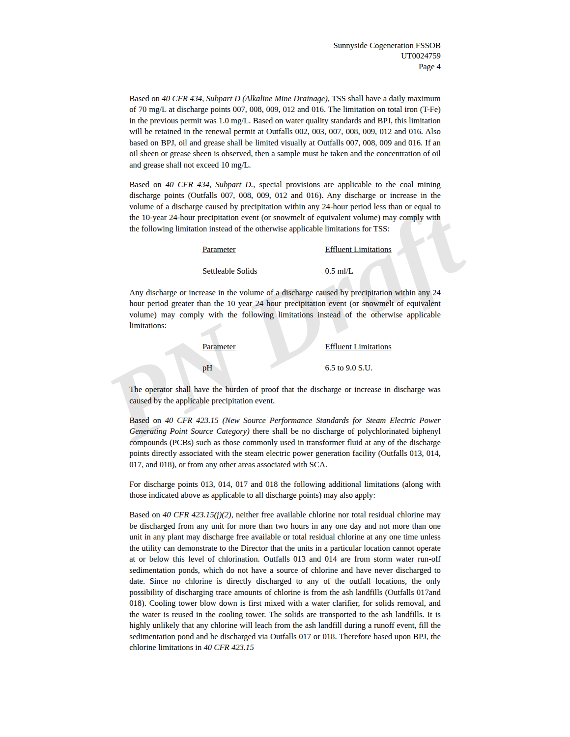PN Draft
Sunnyside Cogeneration FSSOB
UT0024759
Page 4
Based on 40 CFR 434, Subpart D (Alkaline Mine Drainage), TSS shall have a daily maximum of 70 mg/L at discharge points 007, 008, 009, 012 and 016. The limitation on total iron (T-Fe) in the previous permit was 1.0 mg/L. Based on water quality standards and BPJ, this limitation will be retained in the renewal permit at Outfalls 002, 003, 007, 008, 009, 012 and 016. Also based on BPJ, oil and grease shall be limited visually at Outfalls 007, 008, 009 and 016. If an oil sheen or grease sheen is observed, then a sample must be taken and the concentration of oil and grease shall not exceed 10 mg/L.
Based on 40 CFR 434, Subpart D., special provisions are applicable to the coal mining discharge points (Outfalls 007, 008, 009, 012 and 016). Any discharge or increase in the volume of a discharge caused by precipitation within any 24-hour period less than or equal to the 10-year 24-hour precipitation event (or snowmelt of equivalent volume) may comply with the following limitation instead of the otherwise applicable limitations for TSS:
| | Parameter | Effluent Limitations |
| | Settleable Solids | 0.5 ml/L |
Any discharge or increase in the volume of a discharge caused by precipitation within any 24 hour period greater than the 10 year 24 hour precipitation event (or snowmelt of equivalent volume) may comply with the following limitations instead of the otherwise applicable limitations:
| | Parameter | Effluent Limitations |
| | pH | 6.5 to 9.0 S.U. |
The operator shall have the burden of proof that the discharge or increase in discharge was caused by the applicable precipitation event.
Based on 40 CFR 423.15 (New Source Performance Standards for Steam Electric Power Generating Point Source Category) there shall be no discharge of polychlorinated biphenyl compounds (PCBs) such as those commonly used in transformer fluid at any of the discharge points directly associated with the steam electric power generation facility (Outfalls 013, 014, 017, and 018), or from any other areas associated with SCA.
For discharge points 013, 014, 017 and 018 the following additional limitations (along with those indicated above as applicable to all discharge points) may also apply:
Based on 40 CFR 423.15(j)(2), neither free available chlorine nor total residual chlorine may be discharged from any unit for more than two hours in any one day and not more than one unit in any plant may discharge free available or total residual chlorine at any one time unless the utility can demonstrate to the Director that the units in a particular location cannot operate at or below this level of chlorination. Outfalls 013 and 014 are from storm water run-off sedimentation ponds, which do not have a source of chlorine and have never discharged to date. Since no chlorine is directly discharged to any of the outfall locations, the only possibility of discharging trace amounts of chlorine is from the ash landfills (Outfalls 017and 018). Cooling tower blow down is first mixed with a water clarifier, for solids removal, and the water is reused in the cooling tower. The solids are transported to the ash landfills. It is highly unlikely that any chlorine will leach from the ash landfill during a runoff event, fill the sedimentation pond and be discharged via Outfalls 017 or 018. Therefore based upon BPJ, the chlorine limitations in 40 CFR 423.15